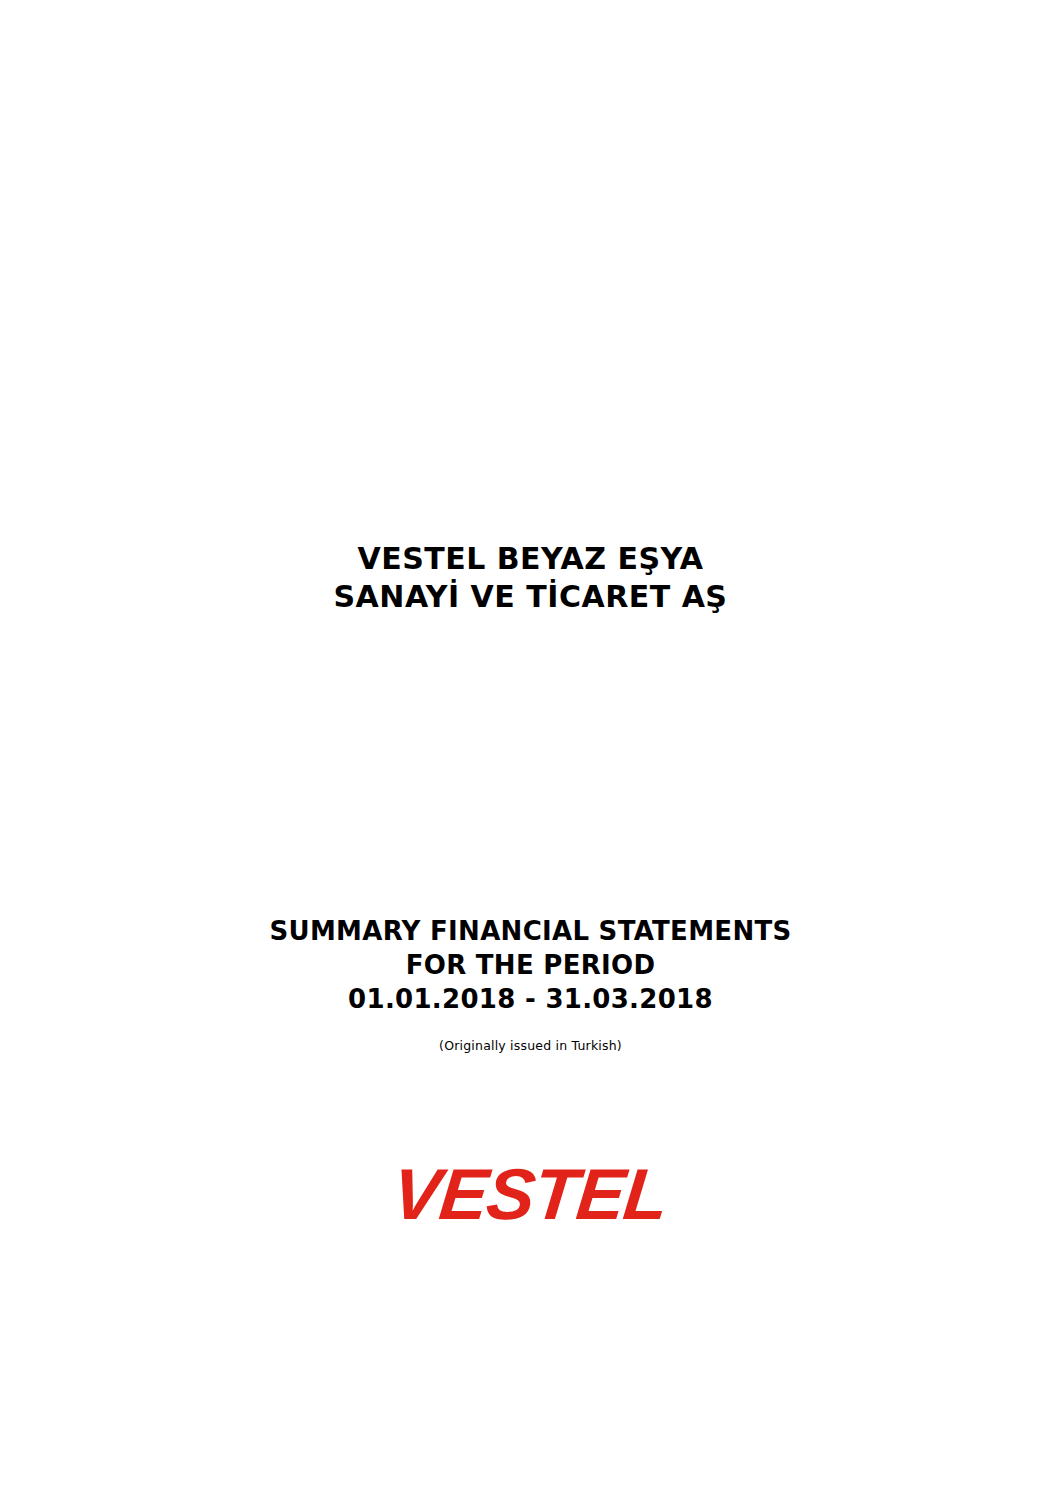VESTEL BEYAZ EŞYA
SANAYİ VE TİCARET AŞ
SUMMARY FINANCIAL STATEMENTS
FOR THE PERIOD
01.01.2018 - 31.03.2018
(Originally issued in Turkish)
VESTEL